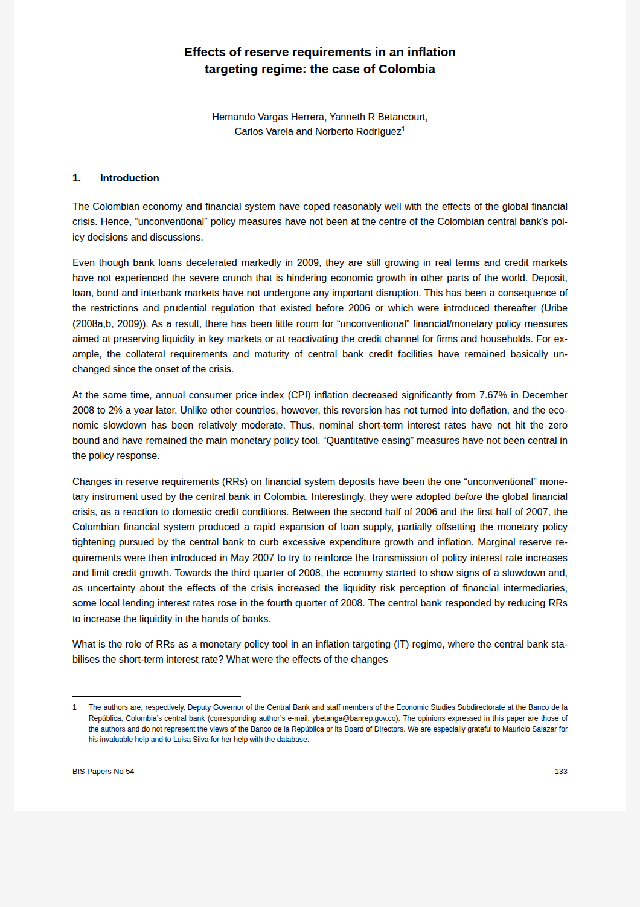Effects of reserve requirements in an inflation
targeting regime: the case of Colombia
Hernando Vargas Herrera, Yanneth R Betancourt,
Carlos Varela and Norberto Rodríguez1
1. Introduction
The Colombian economy and financial system have coped reasonably well with the effects of the global financial crisis. Hence, “unconventional” policy measures have not been at the centre of the Colombian central bank’s policy decisions and discussions.
Even though bank loans decelerated markedly in 2009, they are still growing in real terms and credit markets have not experienced the severe crunch that is hindering economic growth in other parts of the world. Deposit, loan, bond and interbank markets have not undergone any important disruption. This has been a consequence of the restrictions and prudential regulation that existed before 2006 or which were introduced thereafter (Uribe (2008a,b, 2009)). As a result, there has been little room for “unconventional” financial/monetary policy measures aimed at preserving liquidity in key markets or at reactivating the credit channel for firms and households. For example, the collateral requirements and maturity of central bank credit facilities have remained basically unchanged since the onset of the crisis.
At the same time, annual consumer price index (CPI) inflation decreased significantly from 7.67% in December 2008 to 2% a year later. Unlike other countries, however, this reversion has not turned into deflation, and the economic slowdown has been relatively moderate. Thus, nominal short-term interest rates have not hit the zero bound and have remained the main monetary policy tool. “Quantitative easing” measures have not been central in the policy response.
Changes in reserve requirements (RRs) on financial system deposits have been the one “unconventional” monetary instrument used by the central bank in Colombia. Interestingly, they were adopted before the global financial crisis, as a reaction to domestic credit conditions. Between the second half of 2006 and the first half of 2007, the Colombian financial system produced a rapid expansion of loan supply, partially offsetting the monetary policy tightening pursued by the central bank to curb excessive expenditure growth and inflation. Marginal reserve requirements were then introduced in May 2007 to try to reinforce the transmission of policy interest rate increases and limit credit growth. Towards the third quarter of 2008, the economy started to show signs of a slowdown and, as uncertainty about the effects of the crisis increased the liquidity risk perception of financial intermediaries, some local lending interest rates rose in the fourth quarter of 2008. The central bank responded by reducing RRs to increase the liquidity in the hands of banks.
What is the role of RRs as a monetary policy tool in an inflation targeting (IT) regime, where the central bank stabilises the short-term interest rate? What were the effects of the changes
1 The authors are, respectively, Deputy Governor of the Central Bank and staff members of the Economic Studies Subdirectorate at the Banco de la República, Colombia’s central bank (corresponding author’s e-mail: ybetanga@banrep.gov.co). The opinions expressed in this paper are those of the authors and do not represent the views of the Banco de la República or its Board of Directors. We are especially grateful to Mauricio Salazar for his invaluable help and to Luisa Silva for her help with the database.
BIS Papers No 54 133